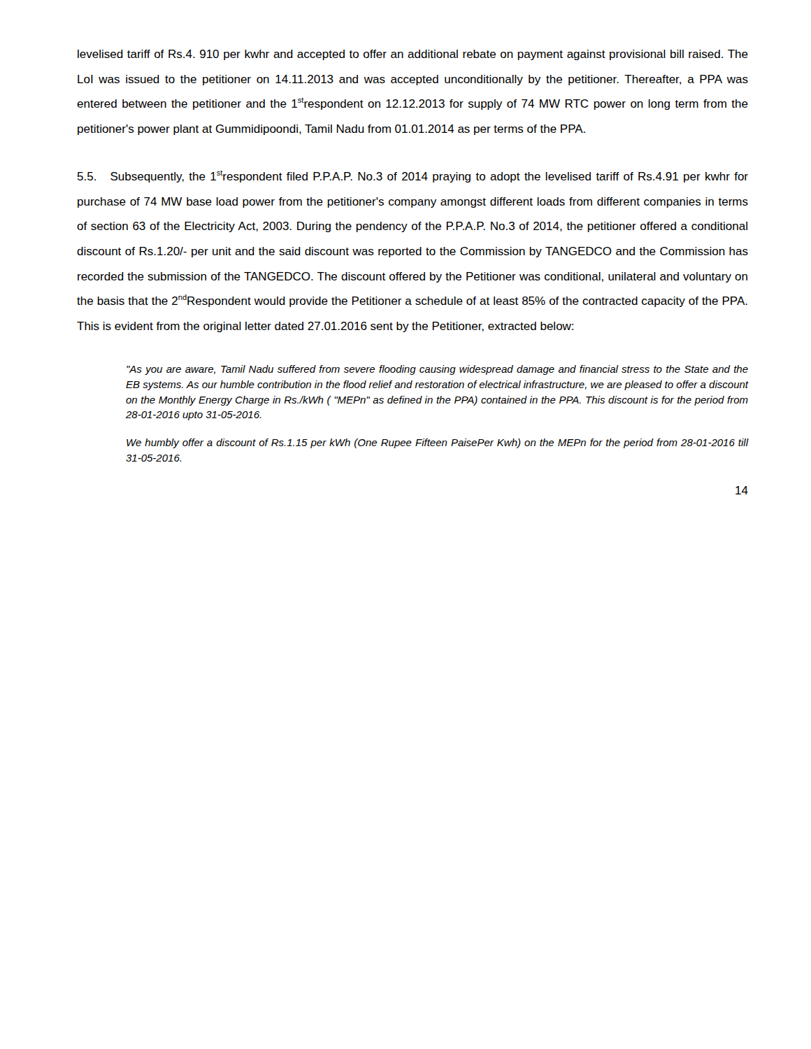levelised tariff of Rs.4. 910 per kwhr and accepted to offer an additional rebate on payment against provisional bill raised. The LoI was issued to the petitioner on 14.11.2013 and was accepted unconditionally by the petitioner. Thereafter, a PPA was entered between the petitioner and the 1strespondent on 12.12.2013 for supply of 74 MW RTC power on long term from the petitioner's power plant at Gummidipoondi, Tamil Nadu from 01.01.2014 as per terms of the PPA.
5.5. Subsequently, the 1strespondent filed P.P.A.P. No.3 of 2014 praying to adopt the levelised tariff of Rs.4.91 per kwhr for purchase of 74 MW base load power from the petitioner's company amongst different loads from different companies in terms of section 63 of the Electricity Act, 2003. During the pendency of the P.P.A.P. No.3 of 2014, the petitioner offered a conditional discount of Rs.1.20/- per unit and the said discount was reported to the Commission by TANGEDCO and the Commission has recorded the submission of the TANGEDCO. The discount offered by the Petitioner was conditional, unilateral and voluntary on the basis that the 2ndRespondent would provide the Petitioner a schedule of at least 85% of the contracted capacity of the PPA. This is evident from the original letter dated 27.01.2016 sent by the Petitioner, extracted below:
"As you are aware, Tamil Nadu suffered from severe flooding causing widespread damage and financial stress to the State and the EB systems. As our humble contribution in the flood relief and restoration of electrical infrastructure, we are pleased to offer a discount on the Monthly Energy Charge in Rs./kWh ( "MEPn" as defined in the PPA) contained in the PPA. This discount is for the period from 28-01-2016 upto 31-05-2016.
We humbly offer a discount of Rs.1.15 per kWh (One Rupee Fifteen PaisePer Kwh) on the MEPn for the period from 28-01-2016 till 31-05-2016.
14